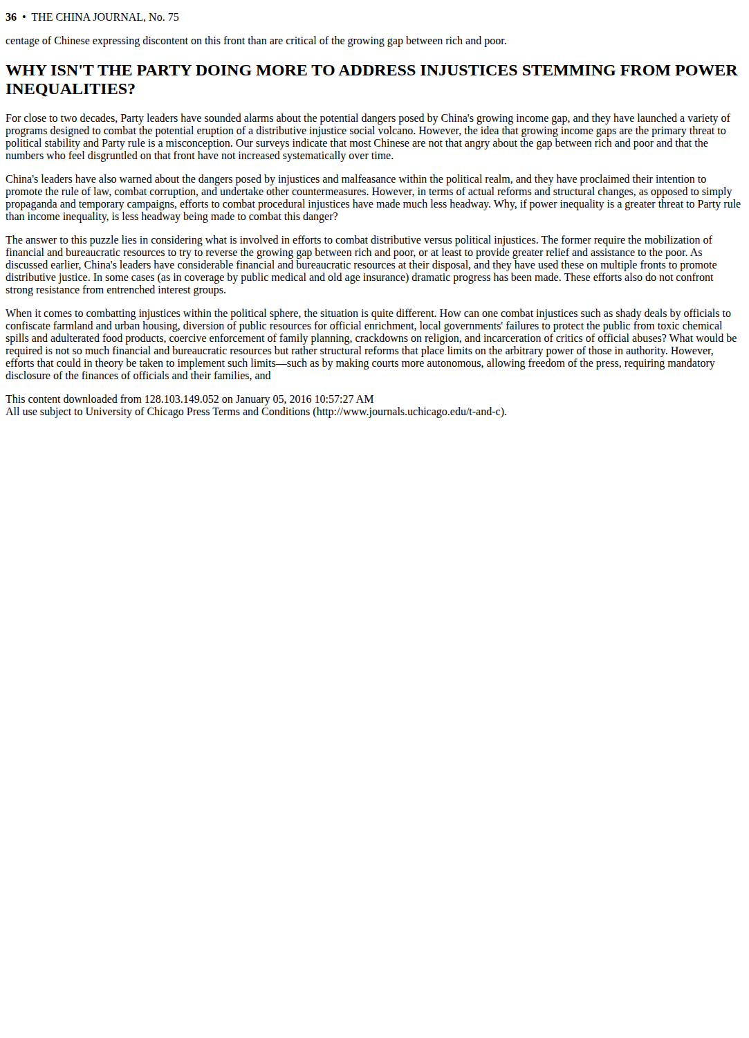36 • THE CHINA JOURNAL, No. 75
centage of Chinese expressing discontent on this front than are critical of the growing gap between rich and poor.
WHY ISN'T THE PARTY DOING MORE TO ADDRESS INJUSTICES STEMMING FROM POWER INEQUALITIES?
For close to two decades, Party leaders have sounded alarms about the potential dangers posed by China's growing income gap, and they have launched a variety of programs designed to combat the potential eruption of a distributive injustice social volcano. However, the idea that growing income gaps are the primary threat to political stability and Party rule is a misconception. Our surveys indicate that most Chinese are not that angry about the gap between rich and poor and that the numbers who feel disgruntled on that front have not increased systematically over time.
China's leaders have also warned about the dangers posed by injustices and malfeasance within the political realm, and they have proclaimed their intention to promote the rule of law, combat corruption, and undertake other countermeasures. However, in terms of actual reforms and structural changes, as opposed to simply propaganda and temporary campaigns, efforts to combat procedural injustices have made much less headway. Why, if power inequality is a greater threat to Party rule than income inequality, is less headway being made to combat this danger?
The answer to this puzzle lies in considering what is involved in efforts to combat distributive versus political injustices. The former require the mobilization of financial and bureaucratic resources to try to reverse the growing gap between rich and poor, or at least to provide greater relief and assistance to the poor. As discussed earlier, China's leaders have considerable financial and bureaucratic resources at their disposal, and they have used these on multiple fronts to promote distributive justice. In some cases (as in coverage by public medical and old age insurance) dramatic progress has been made. These efforts also do not confront strong resistance from entrenched interest groups.
When it comes to combatting injustices within the political sphere, the situation is quite different. How can one combat injustices such as shady deals by officials to confiscate farmland and urban housing, diversion of public resources for official enrichment, local governments' failures to protect the public from toxic chemical spills and adulterated food products, coercive enforcement of family planning, crackdowns on religion, and incarceration of critics of official abuses? What would be required is not so much financial and bureaucratic resources but rather structural reforms that place limits on the arbitrary power of those in authority. However, efforts that could in theory be taken to implement such limits—such as by making courts more autonomous, allowing freedom of the press, requiring mandatory disclosure of the finances of officials and their families, and
This content downloaded from 128.103.149.052 on January 05, 2016 10:57:27 AM
All use subject to University of Chicago Press Terms and Conditions (http://www.journals.uchicago.edu/t-and-c).